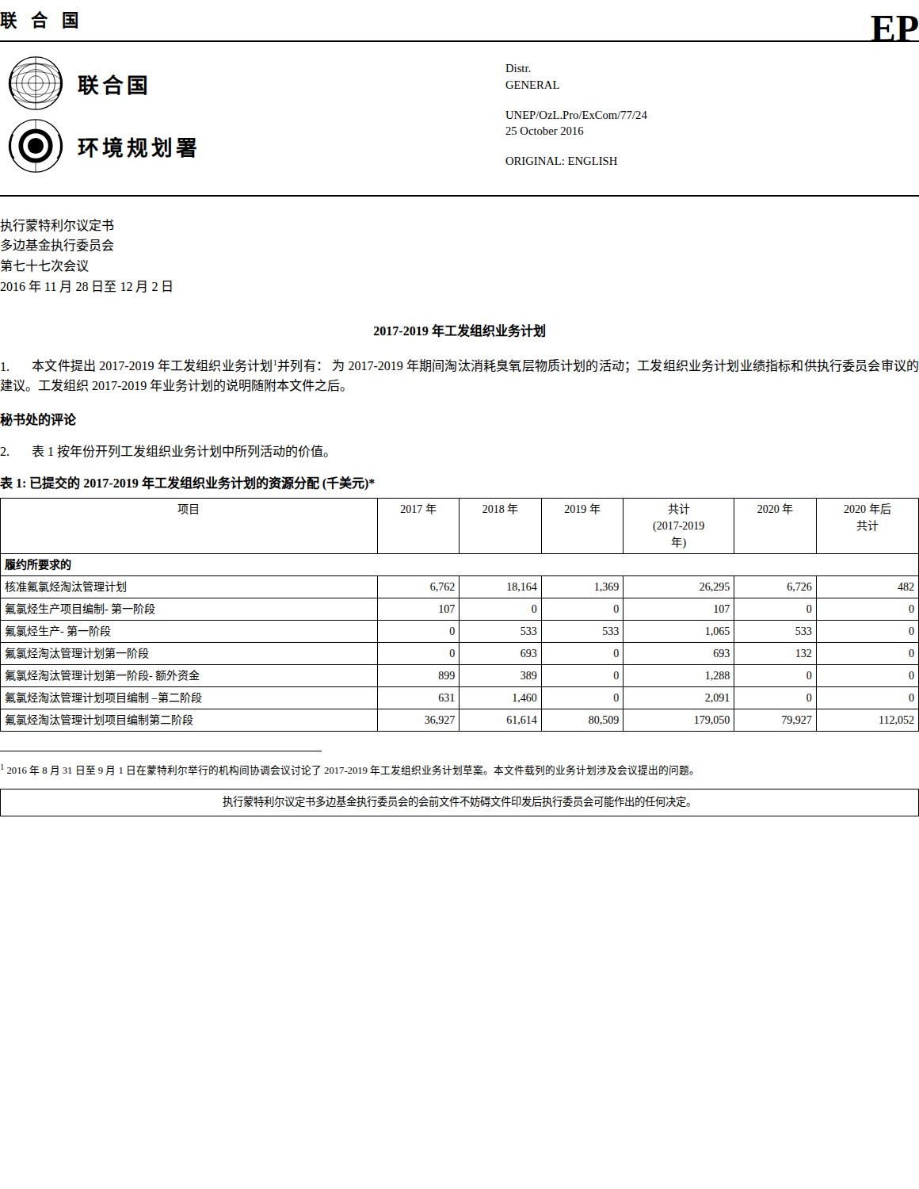EP
联 合 国
联合国
环境规划署
Distr.
GENERAL
UNEP/OzL.Pro/ExCom/77/24
25 October 2016
ORIGINAL: ENGLISH
执行蒙特利尔议定书
多边基金执行委员会
第七十七次会议
2016 年 11 月 28 日至 12 月 2 日
2017-2019 年工发组织业务计划
1. 本文件提出 2017-2019 年工发组织业务计划1并列有： 为 2017-2019 年期间淘汰消耗臭氧层物质计划的活动；工发组织业务计划业绩指标和供执行委员会审议的建议。工发组织 2017-2019 年业务计划的说明随附本文件之后。
秘书处的评论
2. 表 1 按年份开列工发组织业务计划中所列活动的价值。
表 1: 已提交的 2017-2019 年工发组织业务计划的资源分配 (千美元)*
| 项目 | 2017 年 | 2018 年 | 2019 年 | 共计 (2017-2019 年) | 2020 年 | 2020 年后 共计 |
| --- | --- | --- | --- | --- | --- | --- |
| 履约所要求的 |
| 核准氟氯烃淘汰管理计划 | 6,762 | 18,164 | 1,369 | 26,295 | 6,726 | 482 |
| 氟氯烃生产项目编制- 第一阶段 | 107 | 0 | 0 | 107 | 0 | 0 |
| 氟氯烃生产- 第一阶段 | 0 | 533 | 533 | 1,065 | 533 | 0 |
| 氟氯烃淘汰管理计划第一阶段 | 0 | 693 | 0 | 693 | 132 | 0 |
| 氟氯烃淘汰管理计划第一阶段- 额外资金 | 899 | 389 | 0 | 1,288 | 0 | 0 |
| 氟氯烃淘汰管理计划项目编制 –第二阶段 | 631 | 1,460 | 0 | 2,091 | 0 | 0 |
| 氟氯烃淘汰管理计划项目编制第二阶段 | 36,927 | 61,614 | 80,509 | 179,050 | 79,927 | 112,052 |
1 2016 年 8 月 31 日至 9 月 1 日在蒙特利尔举行的机构间协调会议讨论了 2017-2019 年工发组织业务计划草案。本文件载列的业务计划涉及会议提出的问题。
执行蒙特利尔议定书多边基金执行委员会的会前文件不妨碍文件印发后执行委员会可能作出的任何决定。